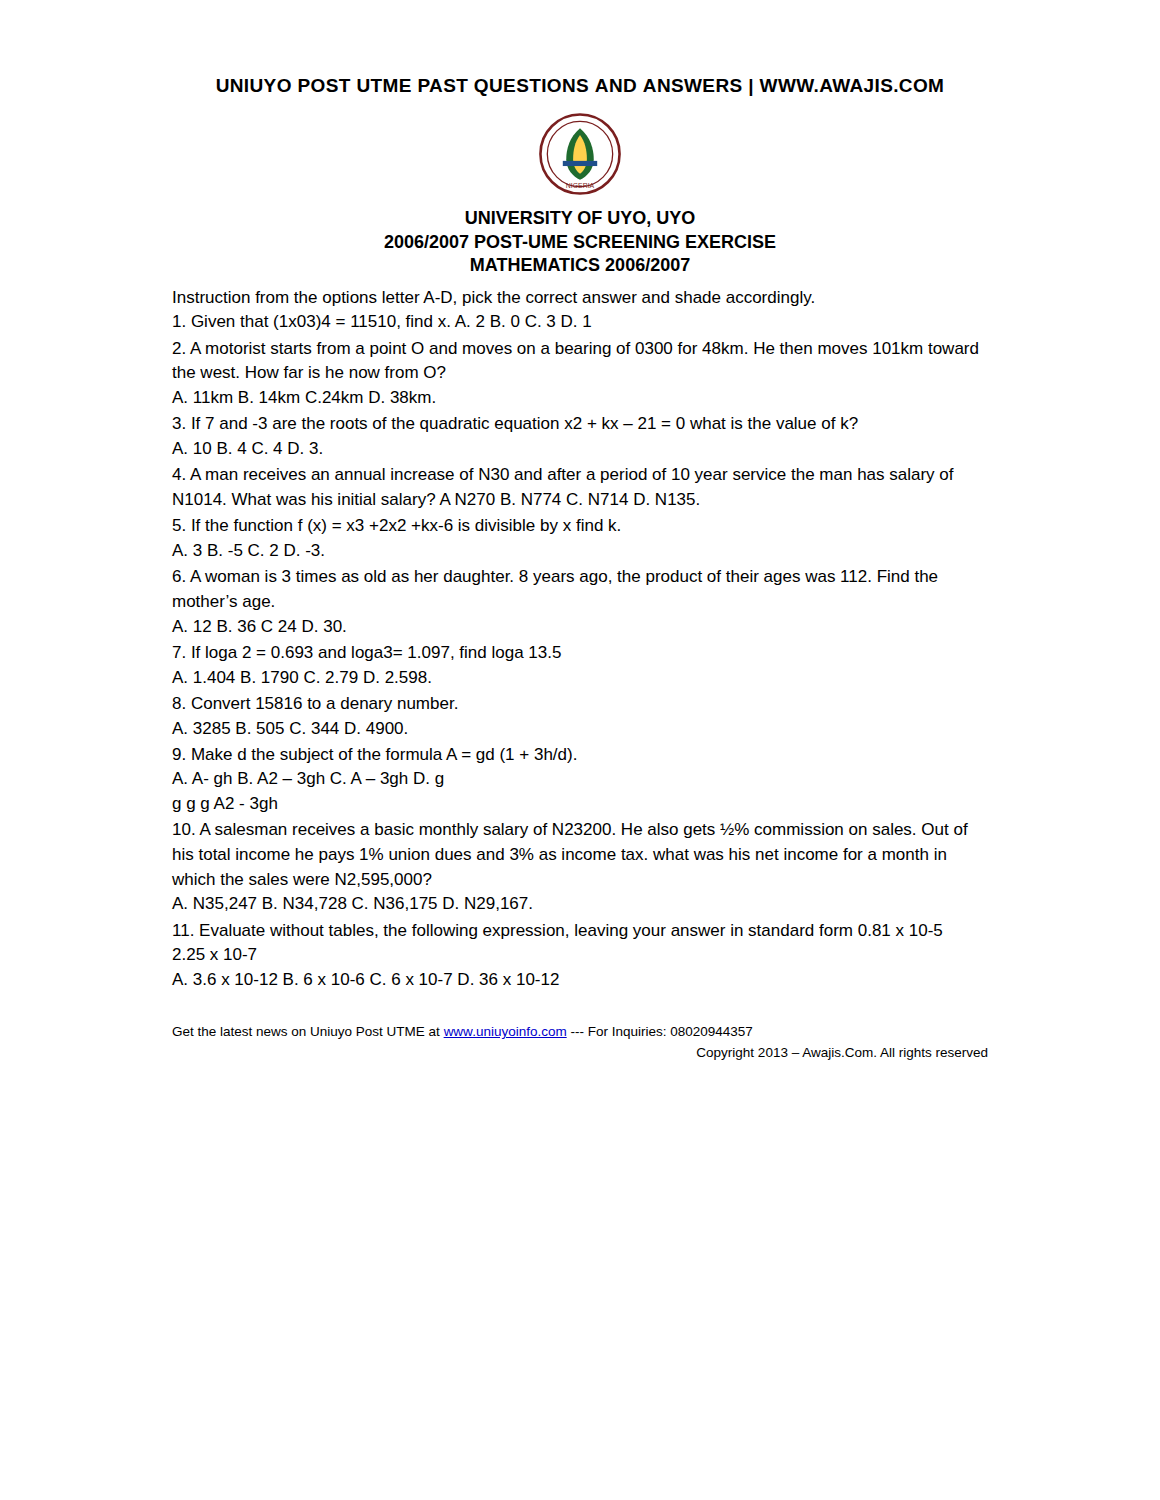UNIUYO POST UTME PAST QUESTIONS AND ANSWERS | WWW.AWAJIS.COM
NIGERIA
UNIVERSITY OF UYO, UYO
2006/2007 POST-UME SCREENING EXERCISE
MATHEMATICS 2006/2007
Instruction from the options letter A-D, pick the correct answer and shade accordingly.
1. Given that (1x03)4 = 11510, find x. A. 2 B. 0 C. 3 D. 1
2. A motorist starts from a point O and moves on a bearing of 0300 for 48km. He then moves 101km toward the west. How far is he now from O?
A. 11km B. 14km C.24km D. 38km.
3. If 7 and -3 are the roots of the quadratic equation x2 + kx – 21 = 0 what is the value of k?
A. 10 B. 4 C. 4 D. 3.
4. A man receives an annual increase of N30 and after a period of 10 year service the man has salary of N1014. What was his initial salary? A N270 B. N774 C. N714 D. N135.
5. If the function f (x) = x3 +2x2 +kx-6 is divisible by x find k.
A. 3 B. -5 C. 2 D. -3.
6. A woman is 3 times as old as her daughter. 8 years ago, the product of their ages was 112. Find the mother’s age.
A. 12 B. 36 C 24 D. 30.
7. If loga 2 = 0.693 and loga3= 1.097, find loga 13.5
A. 1.404 B. 1790 C. 2.79 D. 2.598.
8. Convert 15816 to a denary number.
A. 3285 B. 505 C. 344 D. 4900.
9. Make d the subject of the formula A = gd (1 + 3h/d).
A. A- gh B. A2 – 3gh C. A – 3gh D. g
g g g A2 - 3gh
10. A salesman receives a basic monthly salary of N23200. He also gets ½% commission on sales. Out of his total income he pays 1% union dues and 3% as income tax. what was his net income for a month in which the sales were N2,595,000?
A. N35,247 B. N34,728 C. N36,175 D. N29,167.
11. Evaluate without tables, the following expression, leaving your answer in standard form 0.81 x 10-5
2.25 x 10-7
A. 3.6 x 10-12 B. 6 x 10-6 C. 6 x 10-7 D. 36 x 10-12
Get the latest news on Uniuyo Post UTME at www.uniuyoinfo.com --- For Inquiries: 08020944357 Copyright 2013 – Awajis.Com. All rights reserved